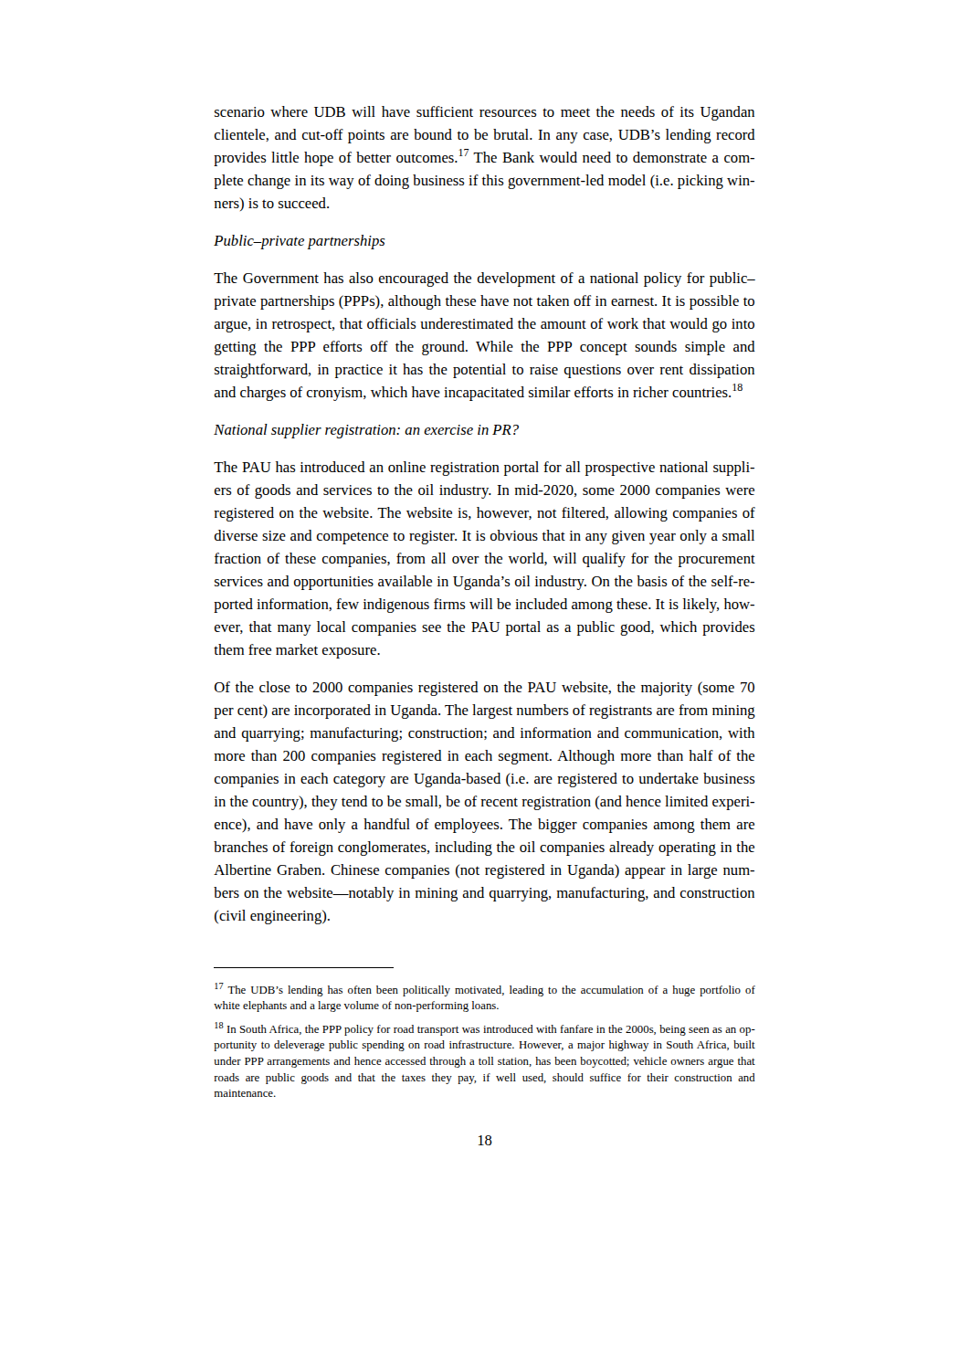scenario where UDB will have sufficient resources to meet the needs of its Ugandan clientele, and cut-off points are bound to be brutal. In any case, UDB’s lending record provides little hope of better outcomes.17 The Bank would need to demonstrate a complete change in its way of doing business if this government-led model (i.e. picking winners) is to succeed.
Public–private partnerships
The Government has also encouraged the development of a national policy for public–private partnerships (PPPs), although these have not taken off in earnest. It is possible to argue, in retrospect, that officials underestimated the amount of work that would go into getting the PPP efforts off the ground. While the PPP concept sounds simple and straightforward, in practice it has the potential to raise questions over rent dissipation and charges of cronyism, which have incapacitated similar efforts in richer countries.18
National supplier registration: an exercise in PR?
The PAU has introduced an online registration portal for all prospective national suppliers of goods and services to the oil industry. In mid-2020, some 2000 companies were registered on the website. The website is, however, not filtered, allowing companies of diverse size and competence to register. It is obvious that in any given year only a small fraction of these companies, from all over the world, will qualify for the procurement services and opportunities available in Uganda’s oil industry. On the basis of the self-reported information, few indigenous firms will be included among these. It is likely, however, that many local companies see the PAU portal as a public good, which provides them free market exposure.
Of the close to 2000 companies registered on the PAU website, the majority (some 70 per cent) are incorporated in Uganda. The largest numbers of registrants are from mining and quarrying; manufacturing; construction; and information and communication, with more than 200 companies registered in each segment. Although more than half of the companies in each category are Uganda-based (i.e. are registered to undertake business in the country), they tend to be small, be of recent registration (and hence limited experience), and have only a handful of employees. The bigger companies among them are branches of foreign conglomerates, including the oil companies already operating in the Albertine Graben. Chinese companies (not registered in Uganda) appear in large numbers on the website—notably in mining and quarrying, manufacturing, and construction (civil engineering).
17 The UDB’s lending has often been politically motivated, leading to the accumulation of a huge portfolio of white elephants and a large volume of non-performing loans.
18 In South Africa, the PPP policy for road transport was introduced with fanfare in the 2000s, being seen as an opportunity to deleverage public spending on road infrastructure. However, a major highway in South Africa, built under PPP arrangements and hence accessed through a toll station, has been boycotted; vehicle owners argue that roads are public goods and that the taxes they pay, if well used, should suffice for their construction and maintenance.
18